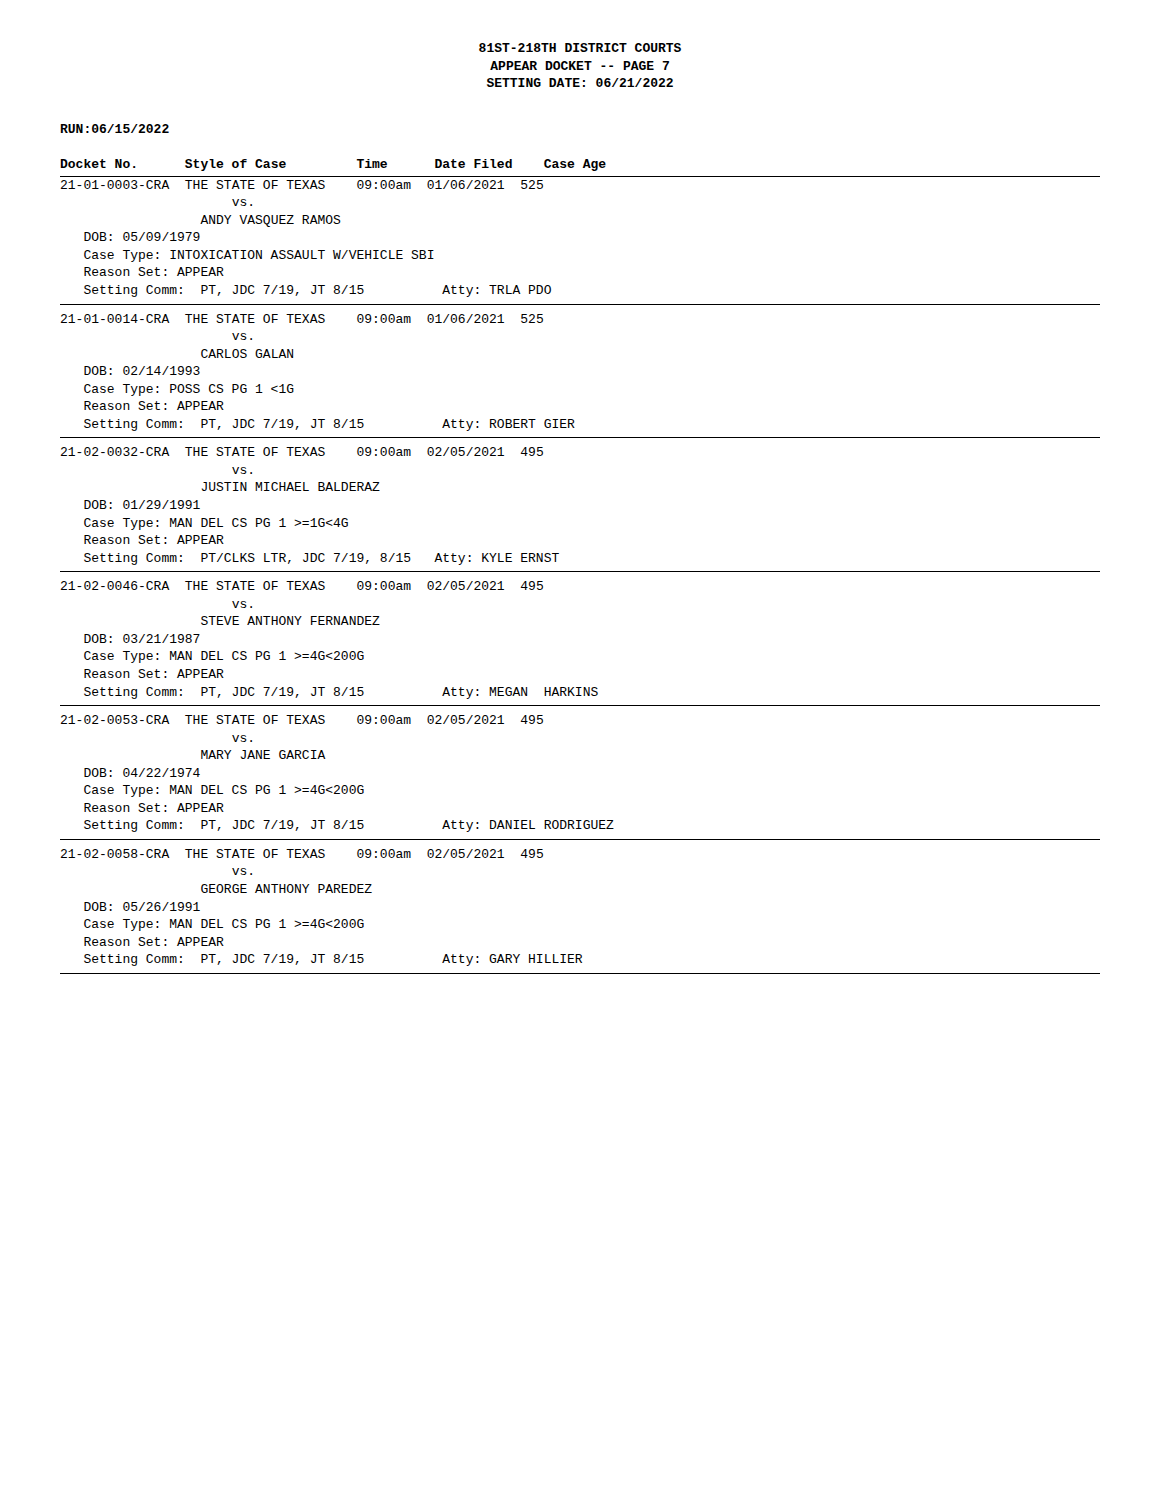81ST-218TH DISTRICT COURTS
APPEAR DOCKET -- PAGE 7
SETTING DATE: 06/21/2022
RUN:06/15/2022
| Docket No. | Style of Case | Time | Date Filed | Case Age |
| --- | --- | --- | --- | --- |
21-01-0003-CRA THE STATE OF TEXAS 09:00am 01/06/2021 525
vs.
ANDY VASQUEZ RAMOS
DOB: 05/09/1979
Case Type: INTOXICATION ASSAULT W/VEHICLE SBI
Reason Set: APPEAR
Setting Comm: PT, JDC 7/19, JT 8/15 Atty: TRLA PDO
21-01-0014-CRA THE STATE OF TEXAS 09:00am 01/06/2021 525
vs.
CARLOS GALAN
DOB: 02/14/1993
Case Type: POSS CS PG 1 <1G
Reason Set: APPEAR
Setting Comm: PT, JDC 7/19, JT 8/15 Atty: ROBERT GIER
21-02-0032-CRA THE STATE OF TEXAS 09:00am 02/05/2021 495
vs.
JUSTIN MICHAEL BALDERAZ
DOB: 01/29/1991
Case Type: MAN DEL CS PG 1 >=1G<4G
Reason Set: APPEAR
Setting Comm: PT/CLKS LTR, JDC 7/19, 8/15 Atty: KYLE ERNST
21-02-0046-CRA THE STATE OF TEXAS 09:00am 02/05/2021 495
vs.
STEVE ANTHONY FERNANDEZ
DOB: 03/21/1987
Case Type: MAN DEL CS PG 1 >=4G<200G
Reason Set: APPEAR
Setting Comm: PT, JDC 7/19, JT 8/15 Atty: MEGAN HARKINS
21-02-0053-CRA THE STATE OF TEXAS 09:00am 02/05/2021 495
vs.
MARY JANE GARCIA
DOB: 04/22/1974
Case Type: MAN DEL CS PG 1 >=4G<200G
Reason Set: APPEAR
Setting Comm: PT, JDC 7/19, JT 8/15 Atty: DANIEL RODRIGUEZ
21-02-0058-CRA THE STATE OF TEXAS 09:00am 02/05/2021 495
vs.
GEORGE ANTHONY PAREDEZ
DOB: 05/26/1991
Case Type: MAN DEL CS PG 1 >=4G<200G
Reason Set: APPEAR
Setting Comm: PT, JDC 7/19, JT 8/15 Atty: GARY HILLIER